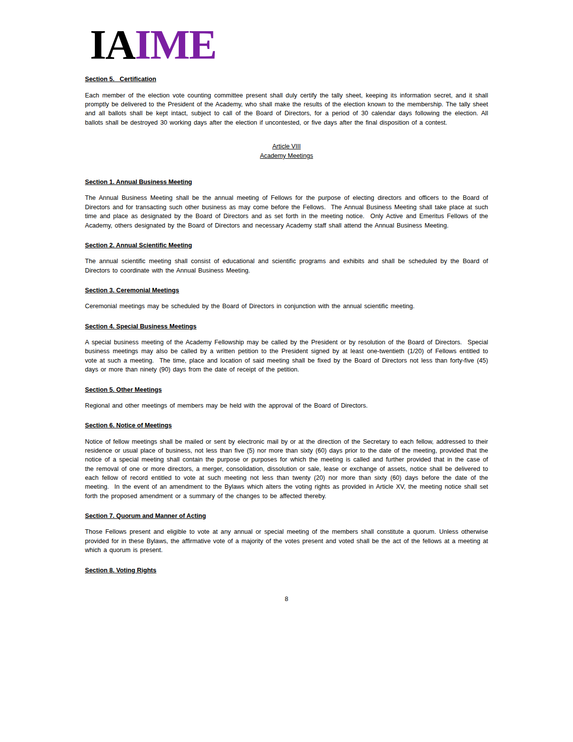IA IME
Section 5. Certification
Each member of the election vote counting committee present shall duly certify the tally sheet, keeping its information secret, and it shall promptly be delivered to the President of the Academy, who shall make the results of the election known to the membership. The tally sheet and all ballots shall be kept intact, subject to call of the Board of Directors, for a period of 30 calendar days following the election. All ballots shall be destroyed 30 working days after the election if uncontested, or five days after the final disposition of a contest.
Article VIII Academy Meetings
Section 1. Annual Business Meeting
The Annual Business Meeting shall be the annual meeting of Fellows for the purpose of electing directors and officers to the Board of Directors and for transacting such other business as may come before the Fellows. The Annual Business Meeting shall take place at such time and place as designated by the Board of Directors and as set forth in the meeting notice. Only Active and Emeritus Fellows of the Academy, others designated by the Board of Directors and necessary Academy staff shall attend the Annual Business Meeting.
Section 2. Annual Scientific Meeting
The annual scientific meeting shall consist of educational and scientific programs and exhibits and shall be scheduled by the Board of Directors to coordinate with the Annual Business Meeting.
Section 3. Ceremonial Meetings
Ceremonial meetings may be scheduled by the Board of Directors in conjunction with the annual scientific meeting.
Section 4. Special Business Meetings
A special business meeting of the Academy Fellowship may be called by the President or by resolution of the Board of Directors. Special business meetings may also be called by a written petition to the President signed by at least one-twentieth (1/20) of Fellows entitled to vote at such a meeting. The time, place and location of said meeting shall be fixed by the Board of Directors not less than forty-five (45) days or more than ninety (90) days from the date of receipt of the petition.
Section 5. Other Meetings
Regional and other meetings of members may be held with the approval of the Board of Directors.
Section 6. Notice of Meetings
Notice of fellow meetings shall be mailed or sent by electronic mail by or at the direction of the Secretary to each fellow, addressed to their residence or usual place of business, not less than five (5) nor more than sixty (60) days prior to the date of the meeting, provided that the notice of a special meeting shall contain the purpose or purposes for which the meeting is called and further provided that in the case of the removal of one or more directors, a merger, consolidation, dissolution or sale, lease or exchange of assets, notice shall be delivered to each fellow of record entitled to vote at such meeting not less than twenty (20) nor more than sixty (60) days before the date of the meeting. In the event of an amendment to the Bylaws which alters the voting rights as provided in Article XV, the meeting notice shall set forth the proposed amendment or a summary of the changes to be affected thereby.
Section 7. Quorum and Manner of Acting
Those Fellows present and eligible to vote at any annual or special meeting of the members shall constitute a quorum. Unless otherwise provided for in these Bylaws, the affirmative vote of a majority of the votes present and voted shall be the act of the fellows at a meeting at which a quorum is present.
Section 8. Voting Rights
8